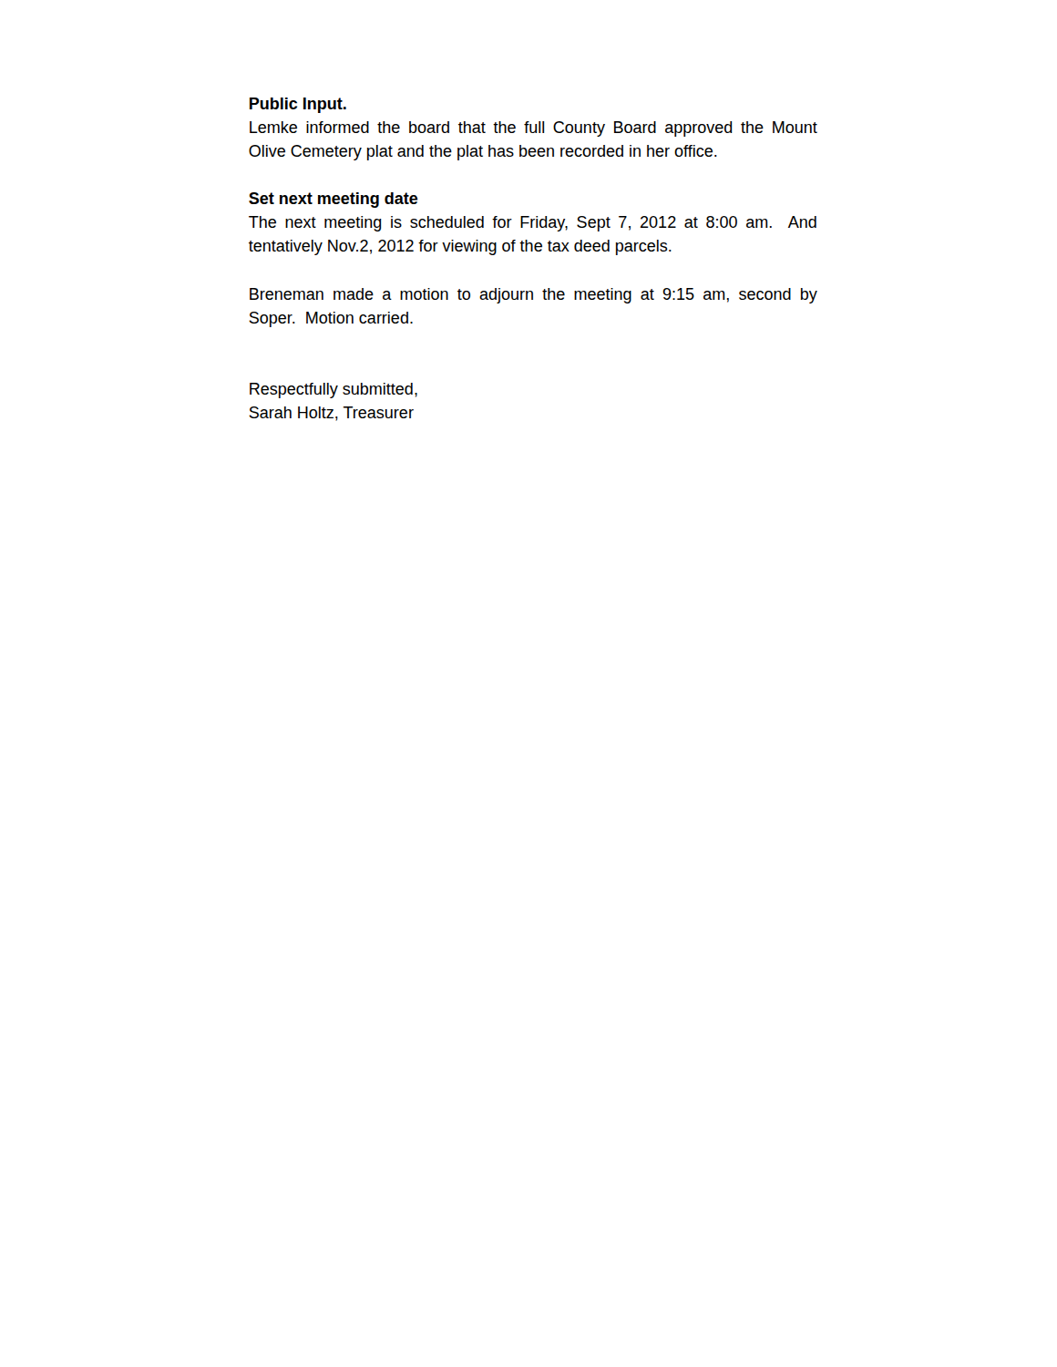Public Input.
Lemke informed the board that the full County Board approved the Mount Olive Cemetery plat and the plat has been recorded in her office.
Set next meeting date
The next meeting is scheduled for Friday, Sept 7, 2012 at 8:00 am. And tentatively Nov.2, 2012 for viewing of the tax deed parcels.
Breneman made a motion to adjourn the meeting at 9:15 am, second by Soper. Motion carried.
Respectfully submitted,
Sarah Holtz, Treasurer